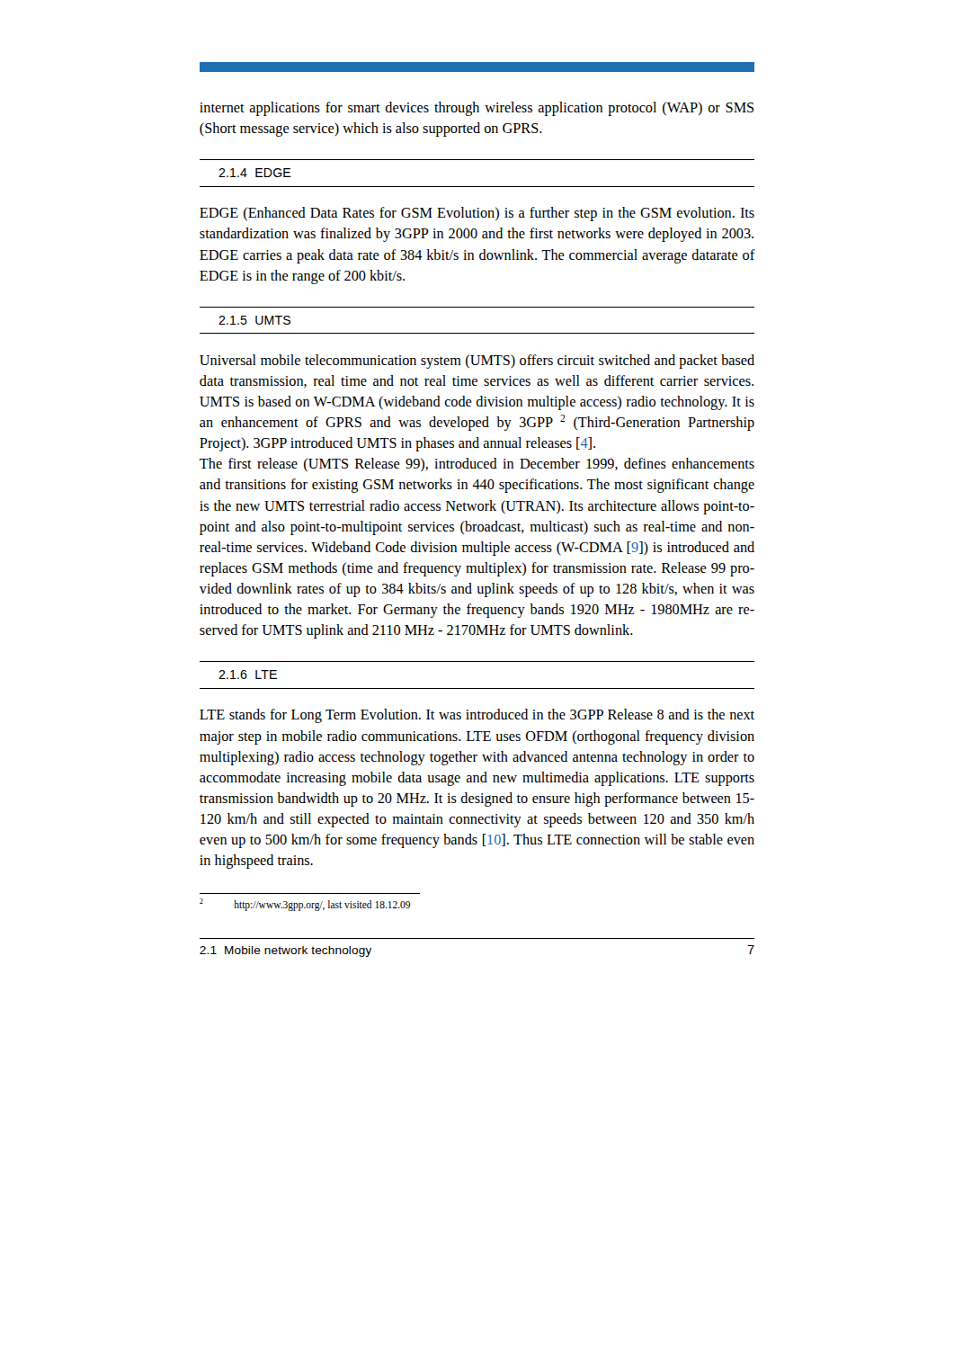internet applications for smart devices through wireless application protocol (WAP) or SMS (Short message service) which is also supported on GPRS.
2.1.4 EDGE
EDGE (Enhanced Data Rates for GSM Evolution) is a further step in the GSM evolution. Its standardization was finalized by 3GPP in 2000 and the first networks were deployed in 2003. EDGE carries a peak data rate of 384 kbit/s in downlink. The commercial average datarate of EDGE is in the range of 200 kbit/s.
2.1.5 UMTS
Universal mobile telecommunication system (UMTS) offers circuit switched and packet based data transmission, real time and not real time services as well as different carrier services. UMTS is based on W-CDMA (wideband code division multiple access) radio technology. It is an enhancement of GPRS and was developed by 3GPP 2 (Third-Generation Partnership Project). 3GPP introduced UMTS in phases and annual releases [4].
The first release (UMTS Release 99), introduced in December 1999, defines enhancements and transitions for existing GSM networks in 440 specifications. The most significant change is the new UMTS terrestrial radio access Network (UTRAN). Its architecture allows point-to-point and also point-to-multipoint services (broadcast, multicast) such as real-time and non-real-time services. Wideband Code division multiple access (W-CDMA [9]) is introduced and replaces GSM methods (time and frequency multiplex) for transmission rate. Release 99 provided downlink rates of up to 384 kbits/s and uplink speeds of up to 128 kbit/s, when it was introduced to the market. For Germany the frequency bands 1920 MHz - 1980MHz are reserved for UMTS uplink and 2110 MHz - 2170MHz for UMTS downlink.
2.1.6 LTE
LTE stands for Long Term Evolution. It was introduced in the 3GPP Release 8 and is the next major step in mobile radio communications. LTE uses OFDM (orthogonal frequency division multiplexing) radio access technology together with advanced antenna technology in order to accommodate increasing mobile data usage and new multimedia applications. LTE supports transmission bandwidth up to 20 MHz. It is designed to ensure high performance between 15-120 km/h and still expected to maintain connectivity at speeds between 120 and 350 km/h even up to 500 km/h for some frequency bands [10]. Thus LTE connection will be stable even in highspeed trains.
2
http://www.3gpp.org/, last visited 18.12.09
2.1 Mobile network technology
7